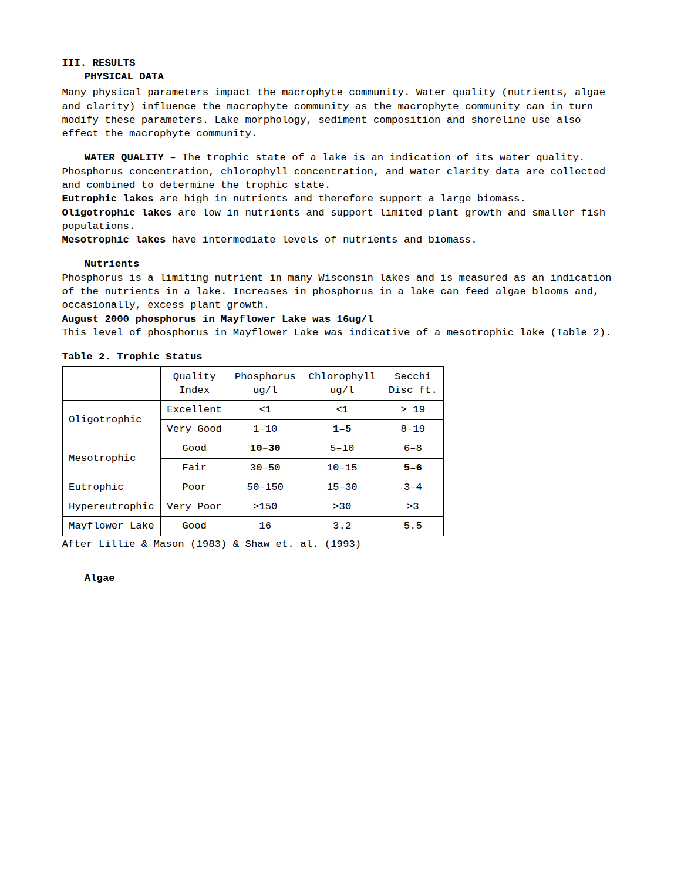III. RESULTS
PHYSICAL DATA
Many physical parameters impact the macrophyte community. Water quality (nutrients, algae and clarity) influence the macrophyte community as the macrophyte community can in turn modify these parameters. Lake morphology, sediment composition and shoreline use also effect the macrophyte community.
WATER QUALITY – The trophic state of a lake is an indication of its water quality. Phosphorus concentration, chlorophyll concentration, and water clarity data are collected and combined to determine the trophic state.
Eutrophic lakes are high in nutrients and therefore support a large biomass.
Oligotrophic lakes are low in nutrients and support limited plant growth and smaller fish populations.
Mesotrophic lakes have intermediate levels of nutrients and biomass.
Nutrients
Phosphorus is a limiting nutrient in many Wisconsin lakes and is measured as an indication of the nutrients in a lake. Increases in phosphorus in a lake can feed algae blooms and, occasionally, excess plant growth.
August 2000 phosphorus in Mayflower Lake was 16ug/l
This level of phosphorus in Mayflower Lake was indicative of a mesotrophic lake (Table 2).
Table 2. Trophic Status
| | Quality Index | Phosphorus ug/l | Chlorophyll ug/l | Secchi Disc ft. |
| --- | --- | --- | --- | --- |
| Oligotrophic | Excellent | <1 | <1 | > 19 |
| Very Good | 1–10 | 1–5 | 8–19 |
| Mesotrophic | Good | 10–30 | 5–10 | 6–8 |
| Fair | 30–50 | 10–15 | 5–6 |
| Eutrophic | Poor | 50–150 | 15–30 | 3–4 |
| Hypereutrophic | Very Poor | >150 | >30 | >3 |
| Mayflower Lake | Good | 16 | 3.2 | 5.5 |
After Lillie & Mason (1983) & Shaw et. al. (1993)
Algae